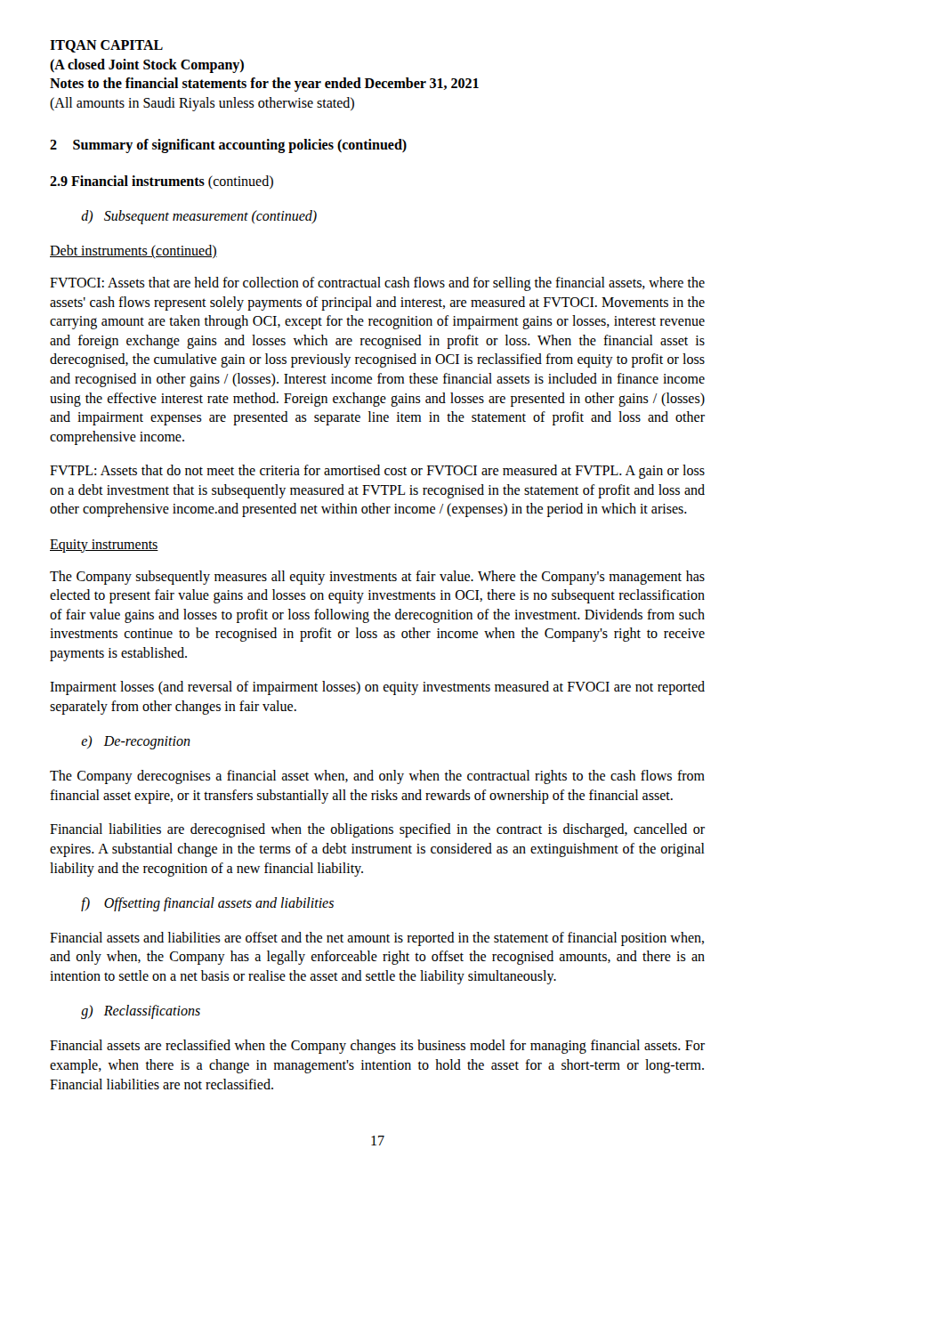ITQAN CAPITAL
(A closed Joint Stock Company)
Notes to the financial statements for the year ended December 31, 2021
(All amounts in Saudi Riyals unless otherwise stated)
2 Summary of significant accounting policies (continued)
2.9 Financial instruments (continued)
d) Subsequent measurement (continued)
Debt instruments (continued)
FVTOCI: Assets that are held for collection of contractual cash flows and for selling the financial assets, where the assets' cash flows represent solely payments of principal and interest, are measured at FVTOCI. Movements in the carrying amount are taken through OCI, except for the recognition of impairment gains or losses, interest revenue and foreign exchange gains and losses which are recognised in profit or loss. When the financial asset is derecognised, the cumulative gain or loss previously recognised in OCI is reclassified from equity to profit or loss and recognised in other gains / (losses). Interest income from these financial assets is included in finance income using the effective interest rate method. Foreign exchange gains and losses are presented in other gains / (losses) and impairment expenses are presented as separate line item in the statement of profit and loss and other comprehensive income.
FVTPL: Assets that do not meet the criteria for amortised cost or FVTOCI are measured at FVTPL. A gain or loss on a debt investment that is subsequently measured at FVTPL is recognised in the statement of profit and loss and other comprehensive income.and presented net within other income / (expenses) in the period in which it arises.
Equity instruments
The Company subsequently measures all equity investments at fair value. Where the Company's management has elected to present fair value gains and losses on equity investments in OCI, there is no subsequent reclassification of fair value gains and losses to profit or loss following the derecognition of the investment. Dividends from such investments continue to be recognised in profit or loss as other income when the Company's right to receive payments is established.
Impairment losses (and reversal of impairment losses) on equity investments measured at FVOCI are not reported separately from other changes in fair value.
e) De-recognition
The Company derecognises a financial asset when, and only when the contractual rights to the cash flows from financial asset expire, or it transfers substantially all the risks and rewards of ownership of the financial asset.
Financial liabilities are derecognised when the obligations specified in the contract is discharged, cancelled or expires. A substantial change in the terms of a debt instrument is considered as an extinguishment of the original liability and the recognition of a new financial liability.
f) Offsetting financial assets and liabilities
Financial assets and liabilities are offset and the net amount is reported in the statement of financial position when, and only when, the Company has a legally enforceable right to offset the recognised amounts, and there is an intention to settle on a net basis or realise the asset and settle the liability simultaneously.
g) Reclassifications
Financial assets are reclassified when the Company changes its business model for managing financial assets. For example, when there is a change in management's intention to hold the asset for a short-term or long-term. Financial liabilities are not reclassified.
17